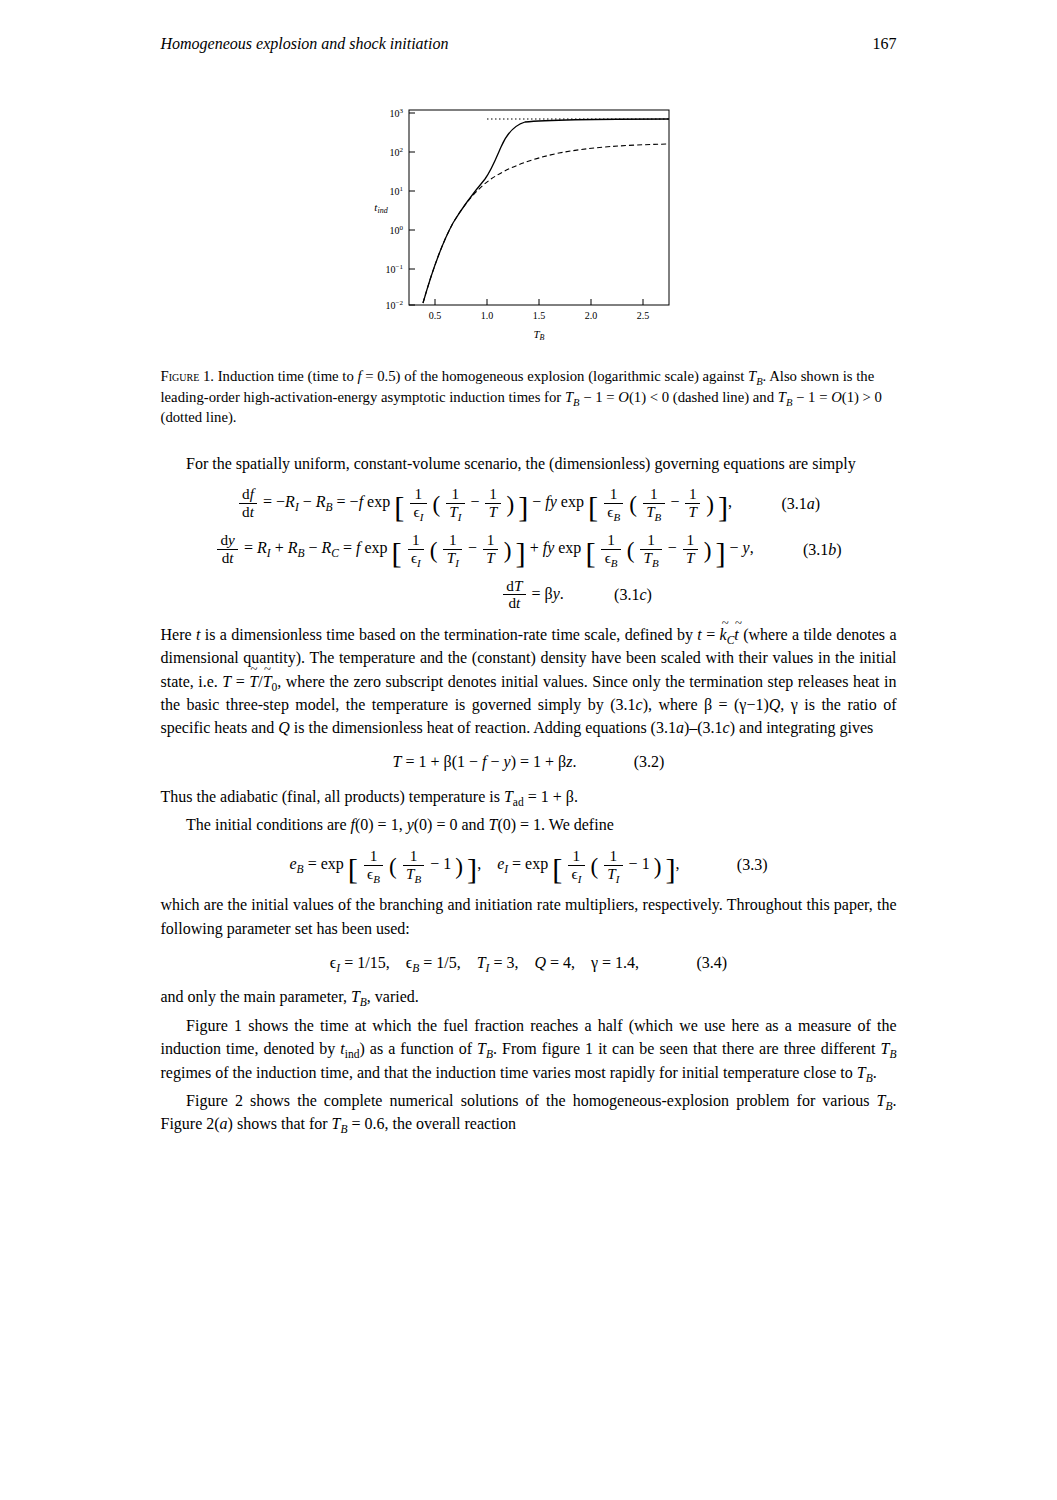Homogeneous explosion and shock initiation 167
103 102 101 100 10−1 10−2 0.5 1.0 1.5 2.0 2.5 tind TB
Figure 1. Induction time (time to f = 0.5) of the homogeneous explosion (logarithmic scale) against TB. Also shown is the leading-order high-activation-energy asymptotic induction times for TB − 1 = O(1) < 0 (dashed line) and TB − 1 = O(1) > 0 (dotted line).
For the spatially uniform, constant-volume scenario, the (dimensionless) governing equations are simply
df dt = −RI − RB = −f exp [ 1 ϵI ( 1 TI − 1 T ) ] − fy exp [ 1 ϵB ( 1 TB − 1 T ) ],
(3.1a)
dy dt = RI + RB − RC = f exp [ 1 ϵI ( 1 TI − 1 T ) ] + fy exp [ 1 ϵB ( 1 TB − 1 T ) ] − y,
(3.1b)
dT dt = βy.
(3.1c)
Here t is a dimensionless time based on the termination-rate time scale, defined by t = ~kC~t (where a tilde denotes a dimensional quantity). The temperature and the (constant) density have been scaled with their values in the initial state, i.e. T = ~T/~T0, where the zero subscript denotes initial values. Since only the termination step releases heat in the basic three-step model, the temperature is governed simply by (3.1c), where β = (γ−1)Q, γ is the ratio of specific heats and Q is the dimensionless heat of reaction. Adding equations (3.1a)–(3.1c) and integrating gives
T = 1 + β(1 − f − y) = 1 + βz.
(3.2)
Thus the adiabatic (final, all products) temperature is Tad = 1 + β.
The initial conditions are f(0) = 1, y(0) = 0 and T(0) = 1. We define
eB = exp [ 1 ϵB ( 1 TB − 1 ) ], eI = exp [ 1 ϵI ( 1 TI − 1 ) ],
(3.3)
which are the initial values of the branching and initiation rate multipliers, respectively. Throughout this paper, the following parameter set has been used:
ϵI = 1/15, ϵB = 1/5, TI = 3, Q = 4, γ = 1.4,
(3.4)
and only the main parameter, TB, varied.
Figure 1 shows the time at which the fuel fraction reaches a half (which we use here as a measure of the induction time, denoted by tind) as a function of TB. From figure 1 it can be seen that there are three different TB regimes of the induction time, and that the induction time varies most rapidly for initial temperature close to TB.
Figure 2 shows the complete numerical solutions of the homogeneous-explosion problem for various TB. Figure 2(a) shows that for TB = 0.6, the overall reaction